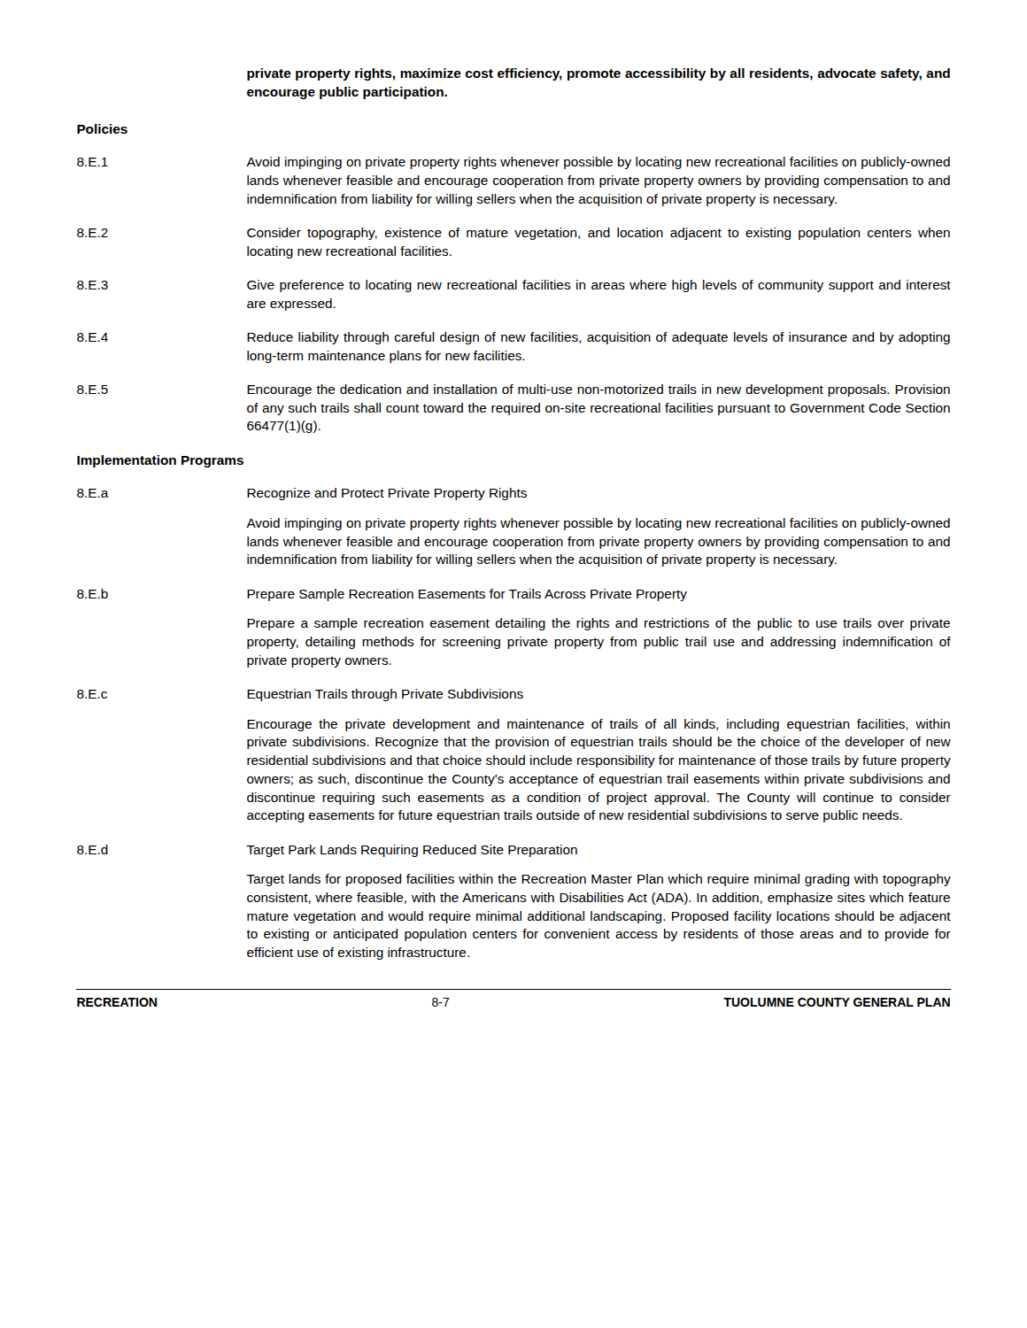private property rights, maximize cost efficiency, promote accessibility by all residents, advocate safety, and encourage public participation.
Policies
8.E.1
Avoid impinging on private property rights whenever possible by locating new recreational facilities on publicly-owned lands whenever feasible and encourage cooperation from private property owners by providing compensation to and indemnification from liability for willing sellers when the acquisition of private property is necessary.
8.E.2
Consider topography, existence of mature vegetation, and location adjacent to existing population centers when locating new recreational facilities.
8.E.3
Give preference to locating new recreational facilities in areas where high levels of community support and interest are expressed.
8.E.4
Reduce liability through careful design of new facilities, acquisition of adequate levels of insurance and by adopting long-term maintenance plans for new facilities.
8.E.5
Encourage the dedication and installation of multi-use non-motorized trails in new development proposals. Provision of any such trails shall count toward the required on-site recreational facilities pursuant to Government Code Section 66477(1)(g).
Implementation Programs
8.E.a
Recognize and Protect Private Property Rights
Avoid impinging on private property rights whenever possible by locating new recreational facilities on publicly-owned lands whenever feasible and encourage cooperation from private property owners by providing compensation to and indemnification from liability for willing sellers when the acquisition of private property is necessary.
8.E.b
Prepare Sample Recreation Easements for Trails Across Private Property
Prepare a sample recreation easement detailing the rights and restrictions of the public to use trails over private property, detailing methods for screening private property from public trail use and addressing indemnification of private property owners.
8.E.c
Equestrian Trails through Private Subdivisions
Encourage the private development and maintenance of trails of all kinds, including equestrian facilities, within private subdivisions. Recognize that the provision of equestrian trails should be the choice of the developer of new residential subdivisions and that choice should include responsibility for maintenance of those trails by future property owners; as such, discontinue the County's acceptance of equestrian trail easements within private subdivisions and discontinue requiring such easements as a condition of project approval. The County will continue to consider accepting easements for future equestrian trails outside of new residential subdivisions to serve public needs.
8.E.d
Target Park Lands Requiring Reduced Site Preparation
Target lands for proposed facilities within the Recreation Master Plan which require minimal grading with topography consistent, where feasible, with the Americans with Disabilities Act (ADA). In addition, emphasize sites which feature mature vegetation and would require minimal additional landscaping. Proposed facility locations should be adjacent to existing or anticipated population centers for convenient access by residents of those areas and to provide for efficient use of existing infrastructure.
RECREATION
8-7
TUOLUMNE COUNTY GENERAL PLAN